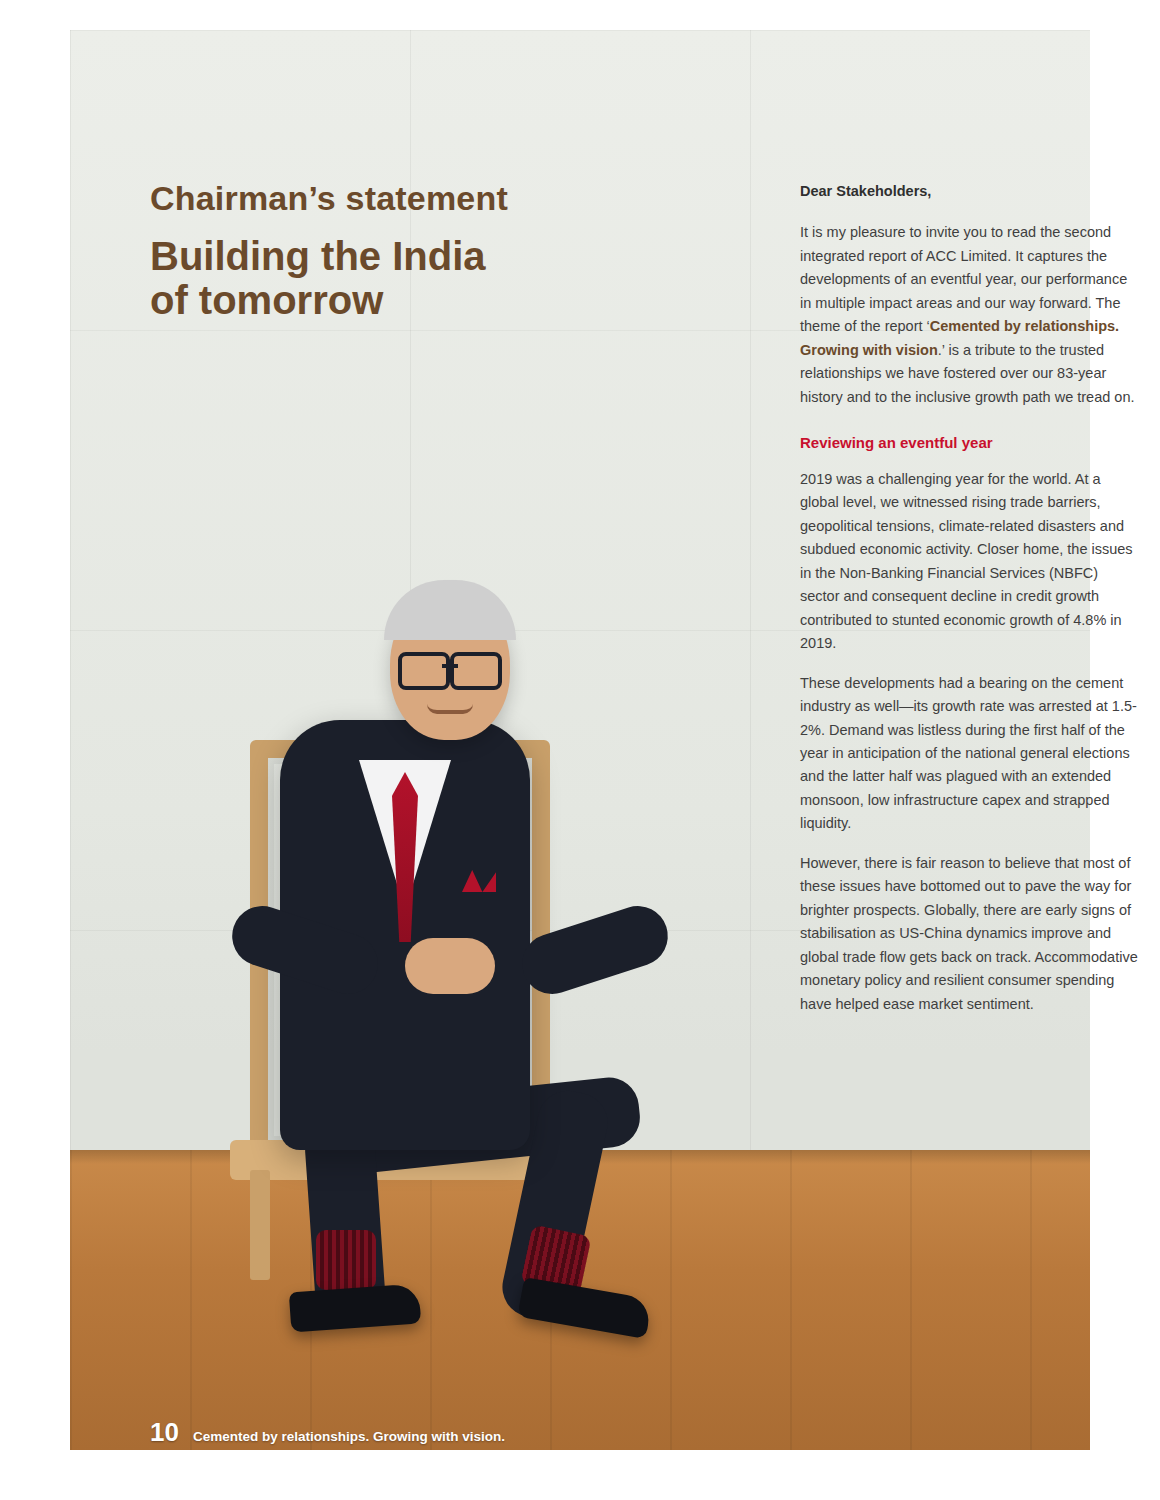Chairman’s statement
Building the India
of tomorrow
Dear Stakeholders,
It is my pleasure to invite you to read the second integrated report of ACC Limited. It captures the developments of an eventful year, our performance in multiple impact areas and our way forward. The theme of the report ‘Cemented by relationships. Growing with vision.’ is a tribute to the trusted relationships we have fostered over our 83-year history and to the inclusive growth path we tread on.
Reviewing an eventful year
2019 was a challenging year for the world. At a global level, we witnessed rising trade barriers, geopolitical tensions, climate-related disasters and subdued economic activity. Closer home, the issues in the Non-Banking Financial Services (NBFC) sector and consequent decline in credit growth contributed to stunted economic growth of 4.8% in 2019.
These developments had a bearing on the cement industry as well—its growth rate was arrested at 1.5-2%. Demand was listless during the first half of the year in anticipation of the national general elections and the latter half was plagued with an extended monsoon, low infrastructure capex and strapped liquidity.
However, there is fair reason to believe that most of these issues have bottomed out to pave the way for brighter prospects. Globally, there are early signs of stabilisation as US-China dynamics improve and global trade flow gets back on track. Accommodative monetary policy and resilient consumer spending have helped ease market sentiment.
10 Cemented by relationships. Growing with vision.